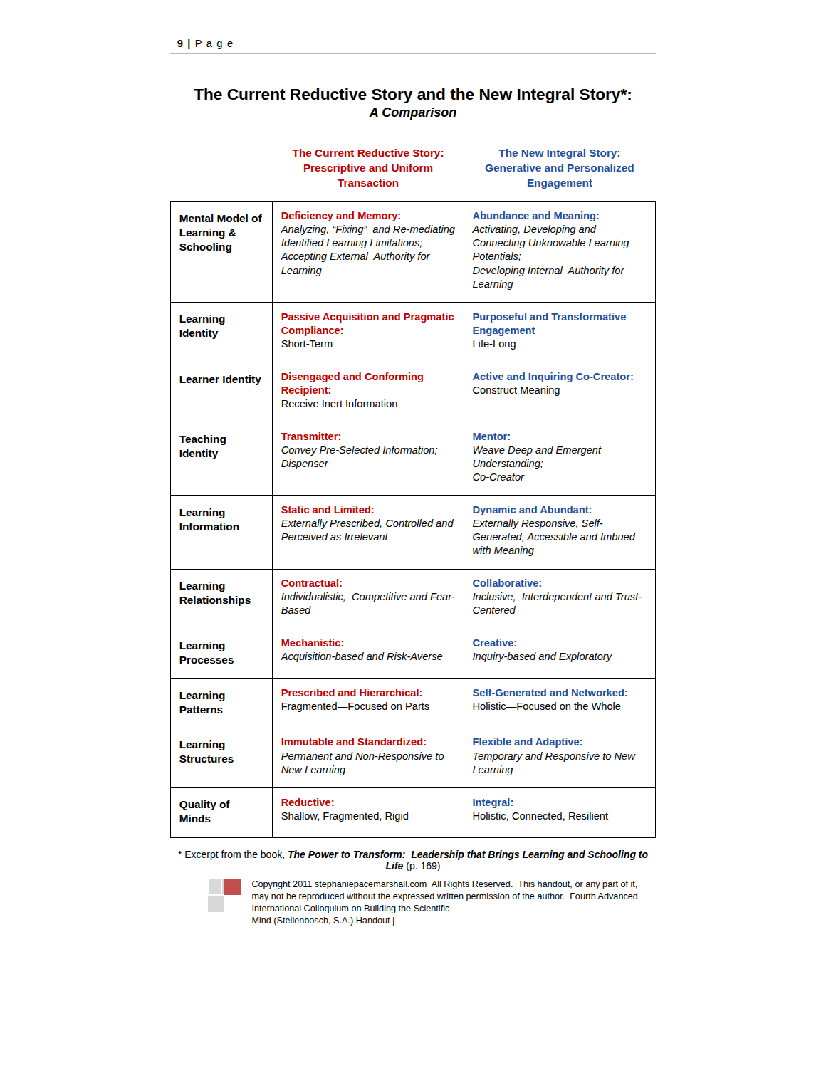9 | P a g e
The Current Reductive Story and the New Integral Story*:
A Comparison
| | The Current Reductive Story: Prescriptive and Uniform Transaction | The New Integral Story: Generative and Personalized Engagement |
| --- | --- | --- |
| Mental Model of Learning & Schooling | Deficiency and Memory: Analyzing, “Fixing” and Re-mediating Identified Learning Limitations; Accepting External Authority for Learning | Abundance and Meaning: Activating, Developing and Connecting Unknowable Learning Potentials; Developing Internal Authority for Learning |
| Learning Identity | Passive Acquisition and Pragmatic Compliance: Short-Term | Purposeful and Transformative Engagement Life-Long |
| Learner Identity | Disengaged and Conforming Recipient: Receive Inert Information | Active and Inquiring Co-Creator: Construct Meaning |
| Teaching Identity | Transmitter: Convey Pre-Selected Information; Dispenser | Mentor: Weave Deep and Emergent Understanding; Co-Creator |
| Learning Information | Static and Limited: Externally Prescribed, Controlled and Perceived as Irrelevant | Dynamic and Abundant: Externally Responsive, Self-Generated, Accessible and Imbued with Meaning |
| Learning Relationships | Contractual: Individualistic, Competitive and Fear-Based | Collaborative: Inclusive, Interdependent and Trust-Centered |
| Learning Processes | Mechanistic: Acquisition-based and Risk-Averse | Creative: Inquiry-based and Exploratory |
| Learning Patterns | Prescribed and Hierarchical: Fragmented—Focused on Parts | Self-Generated and Networked: Holistic—Focused on the Whole |
| Learning Structures | Immutable and Standardized: Permanent and Non-Responsive to New Learning | Flexible and Adaptive: Temporary and Responsive to New Learning |
| Quality of Minds | Reductive: Shallow, Fragmented, Rigid | Integral: Holistic, Connected, Resilient |
* Excerpt from the book, The Power to Transform: Leadership that Brings Learning and Schooling to Life (p. 169)
Copyright 2011 stephaniepacemarshall.com All Rights Reserved. This handout, or any part of it, may not be reproduced without the expressed written permission of the author. Fourth Advanced International Colloquium on Building the Scientific Mind (Stellenbosch, S.A.) Handout |